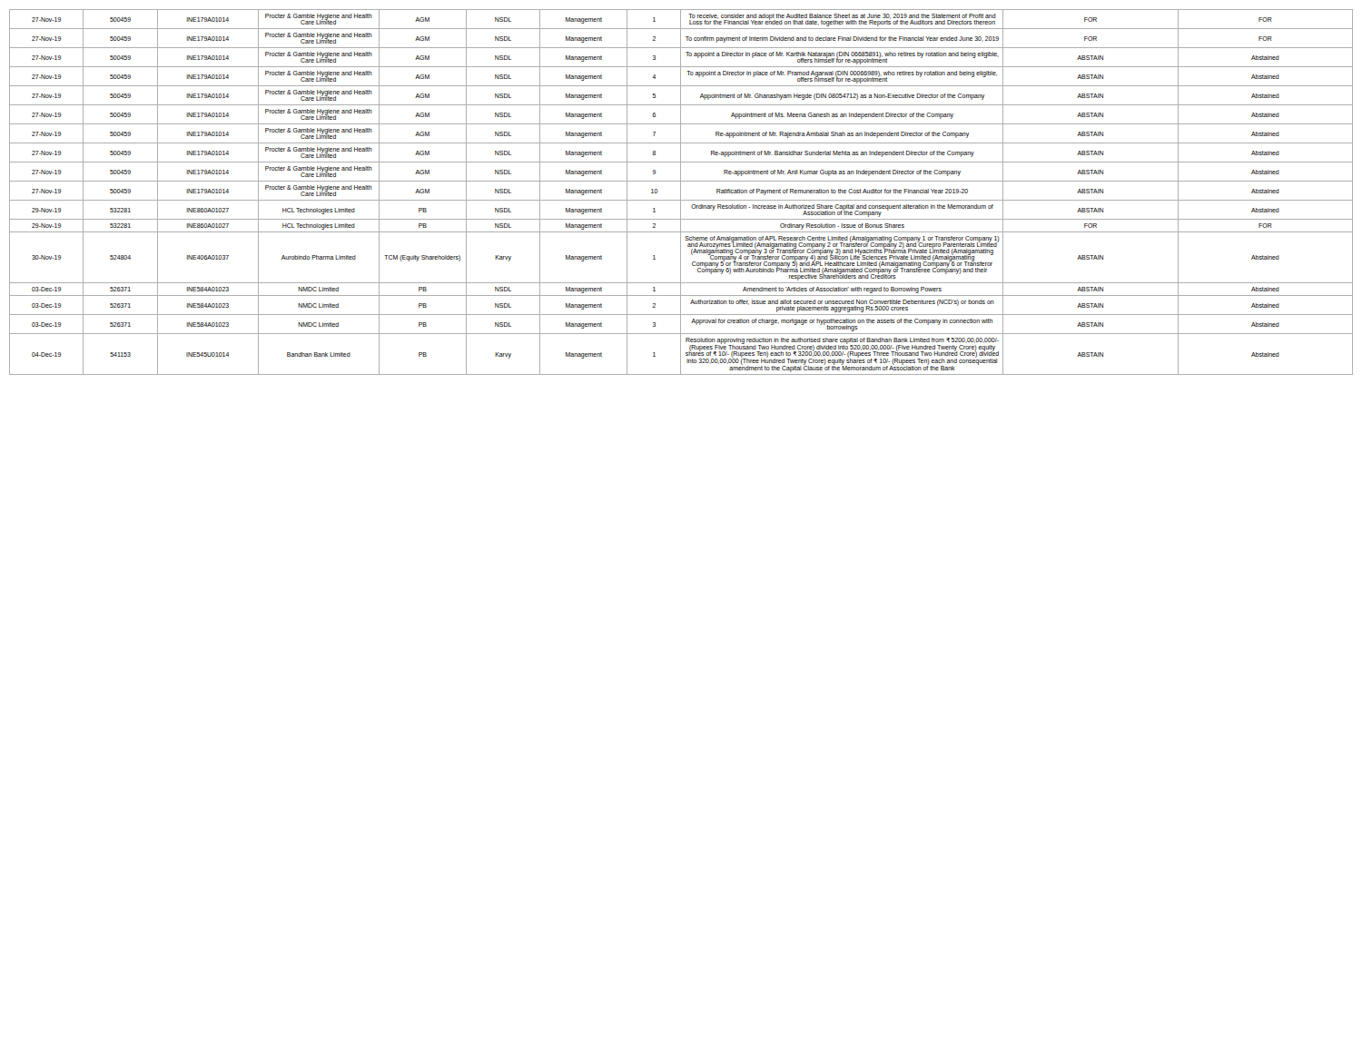| 27-Nov-19 | 500459 | INE179A01014 | Procter & Gamble Hygiene and Health Care Limited | AGM | NSDL | Management | 1 | To receive, consider and adopt the Audited Balance Sheet as at June 30, 2019 and the Statement of Profit and Loss for the Financial Year ended on that date, together with the Reports of the Auditors and Directors thereon | FOR | FOR |
| 27-Nov-19 | 500459 | INE179A01014 | Procter & Gamble Hygiene and Health Care Limited | AGM | NSDL | Management | 2 | To confirm payment of Interim Dividend and to declare Final Dividend for the Financial Year ended June 30, 2019 | FOR | FOR |
| 27-Nov-19 | 500459 | INE179A01014 | Procter & Gamble Hygiene and Health Care Limited | AGM | NSDL | Management | 3 | To appoint a Director in place of Mr. Karthik Natarajan (DIN 06685891), who retires by rotation and being eligible, offers himself for re-appointment | ABSTAIN | Abstained |
| 27-Nov-19 | 500459 | INE179A01014 | Procter & Gamble Hygiene and Health Care Limited | AGM | NSDL | Management | 4 | To appoint a Director in place of Mr. Pramod Agarwal (DIN 00066989), who retires by rotation and being eligible, offers himself for re-appointment | ABSTAIN | Abstained |
| 27-Nov-19 | 500459 | INE179A01014 | Procter & Gamble Hygiene and Health Care Limited | AGM | NSDL | Management | 5 | Appointment of Mr. Ghanashyam Hegde (DIN 08054712) as a Non-Executive Director of the Company | ABSTAIN | Abstained |
| 27-Nov-19 | 500459 | INE179A01014 | Procter & Gamble Hygiene and Health Care Limited | AGM | NSDL | Management | 6 | Appointment of Ms. Meena Ganesh as an Independent Director of the Company | ABSTAIN | Abstained |
| 27-Nov-19 | 500459 | INE179A01014 | Procter & Gamble Hygiene and Health Care Limited | AGM | NSDL | Management | 7 | Re-appointment of Mr. Rajendra Ambalal Shah as an Independent Director of the Company | ABSTAIN | Abstained |
| 27-Nov-19 | 500459 | INE179A01014 | Procter & Gamble Hygiene and Health Care Limited | AGM | NSDL | Management | 8 | Re-appointment of Mr. Bansidhar Sunderlal Mehta as an Independent Director of the Company | ABSTAIN | Abstained |
| 27-Nov-19 | 500459 | INE179A01014 | Procter & Gamble Hygiene and Health Care Limited | AGM | NSDL | Management | 9 | Re-appointment of Mr. Anil Kumar Gupta as an Independent Director of the Company | ABSTAIN | Abstained |
| 27-Nov-19 | 500459 | INE179A01014 | Procter & Gamble Hygiene and Health Care Limited | AGM | NSDL | Management | 10 | Ratification of Payment of Remuneration to the Cost Auditor for the Financial Year 2019-20 | ABSTAIN | Abstained |
| 29-Nov-19 | 532281 | INE860A01027 | HCL Technologies Limited | PB | NSDL | Management | 1 | Ordinary Resolution - Increase in Authorized Share Capital and consequent alteration in the Memorandum of Association of the Company | ABSTAIN | Abstained |
| 29-Nov-19 | 532281 | INE860A01027 | HCL Technologies Limited | PB | NSDL | Management | 2 | Ordinary Resolution - Issue of Bonus Shares | FOR | FOR |
| 30-Nov-19 | 524804 | INE406A01037 | Aurobindo Pharma Limited | TCM (Equity Shareholders) | Karvy | Management | 1 | Scheme of Amalgamation of APL Research Centre Limited (Amalgamating Company 1 or Transferor Company 1) and Aurozymes Limited (Amalgamating Company 2 or Transferor Company 2) and Curepro Parenterals Limited (Amalgamating Company 3 or Transferor Company 3) and Hyacinths Pharma Private Limited (Amalgamating Company 4 or Transferor Company 4) and Silicon Life Sciences Private Limited (Amalgamating Company 5 or Transferor Company 5) and APL Healthcare Limited (Amalgamating Company 6 or Transferor Company 6) with Aurobindo Pharma Limited (Amalgamated Company or Transferee Company) and their respective Shareholders and Creditors | ABSTAIN | Abstained |
| 03-Dec-19 | 526371 | INE584A01023 | NMDC Limited | PB | NSDL | Management | 1 | Amendment to 'Articles of Association' with regard to Borrowing Powers | ABSTAIN | Abstained |
| 03-Dec-19 | 526371 | INE584A01023 | NMDC Limited | PB | NSDL | Management | 2 | Authorization to offer, issue and allot secured or unsecured Non Convertible Debentures (NCD's) or bonds on private placements aggregating Rs.5000 crores | ABSTAIN | Abstained |
| 03-Dec-19 | 526371 | INE584A01023 | NMDC Limited | PB | NSDL | Management | 3 | Approval for creation of charge, mortgage or hypothecation on the assets of the Company in connection with borrowings | ABSTAIN | Abstained |
| 04-Dec-19 | 541153 | INE545U01014 | Bandhan Bank Limited | PB | Karvy | Management | 1 | Resolution approving reduction in the authorised share capital of Bandhan Bank Limited from ₹ 5200,00,00,000/- (Rupees Five Thousand Two Hundred Crore) divided into 520,00,00,000/- (Five Hundred Twenty Crore) equity shares of ₹ 10/- (Rupees Ten) each to ₹ 3200,00,00,000/- (Rupees Three Thousand Two Hundred Crore) divided into 320,00,00,000 (Three Hundred Twenty Crore) equity shares of ₹ 10/- (Rupees Ten) each and consequential amendment to the Capital Clause of the Memorandum of Association of the Bank | ABSTAIN | Abstained |